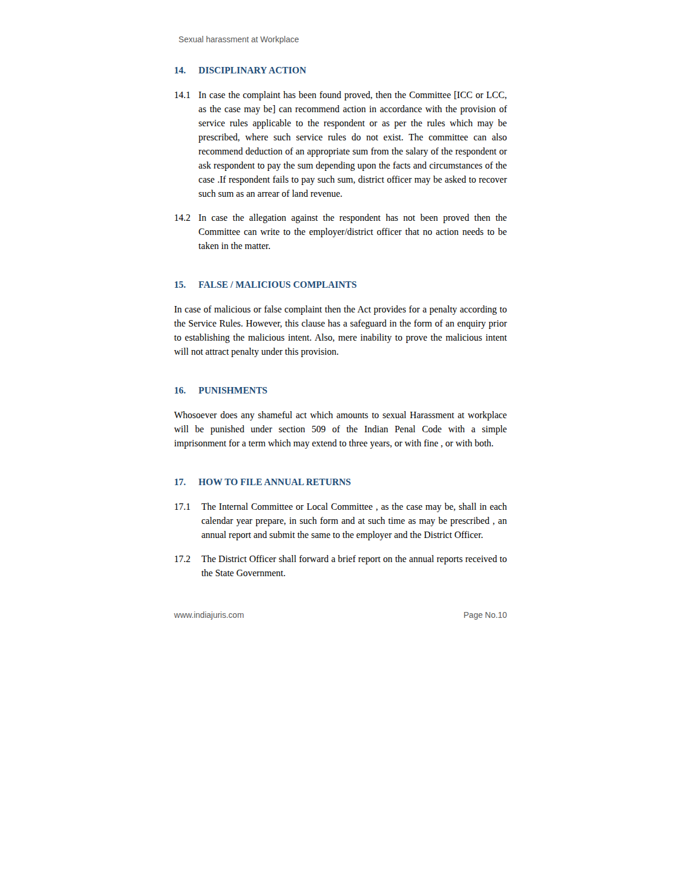Sexual harassment at Workplace
14. DISCIPLINARY ACTION
14.1
In case the complaint has been found proved, then the Committee [ICC or LCC, as the case may be] can recommend action in accordance with the provision of service rules applicable to the respondent or as per the rules which may be prescribed, where such service rules do not exist. The committee can also recommend deduction of an appropriate sum from the salary of the respondent or ask respondent to pay the sum depending upon the facts and circumstances of the case .If respondent fails to pay such sum, district officer may be asked to recover such sum as an arrear of land revenue.
14.2
In case the allegation against the respondent has not been proved then the Committee can write to the employer/district officer that no action needs to be taken in the matter.
15. FALSE / MALICIOUS COMPLAINTS
In case of malicious or false complaint then the Act provides for a penalty according to the Service Rules. However, this clause has a safeguard in the form of an enquiry prior to establishing the malicious intent. Also, mere inability to prove the malicious intent will not attract penalty under this provision.
16. PUNISHMENTS
Whosoever does any shameful act which amounts to sexual Harassment at workplace will be punished under section 509 of the Indian Penal Code with a simple imprisonment for a term which may extend to three years, or with fine , or with both.
17. HOW TO FILE ANNUAL RETURNS
17.1
The Internal Committee or Local Committee , as the case may be, shall in each calendar year prepare, in such form and at such time as may be prescribed , an annual report and submit the same to the employer and the District Officer.
17.2
The District Officer shall forward a brief report on the annual reports received to the State Government.
www.indiajuris.com
Page No.10